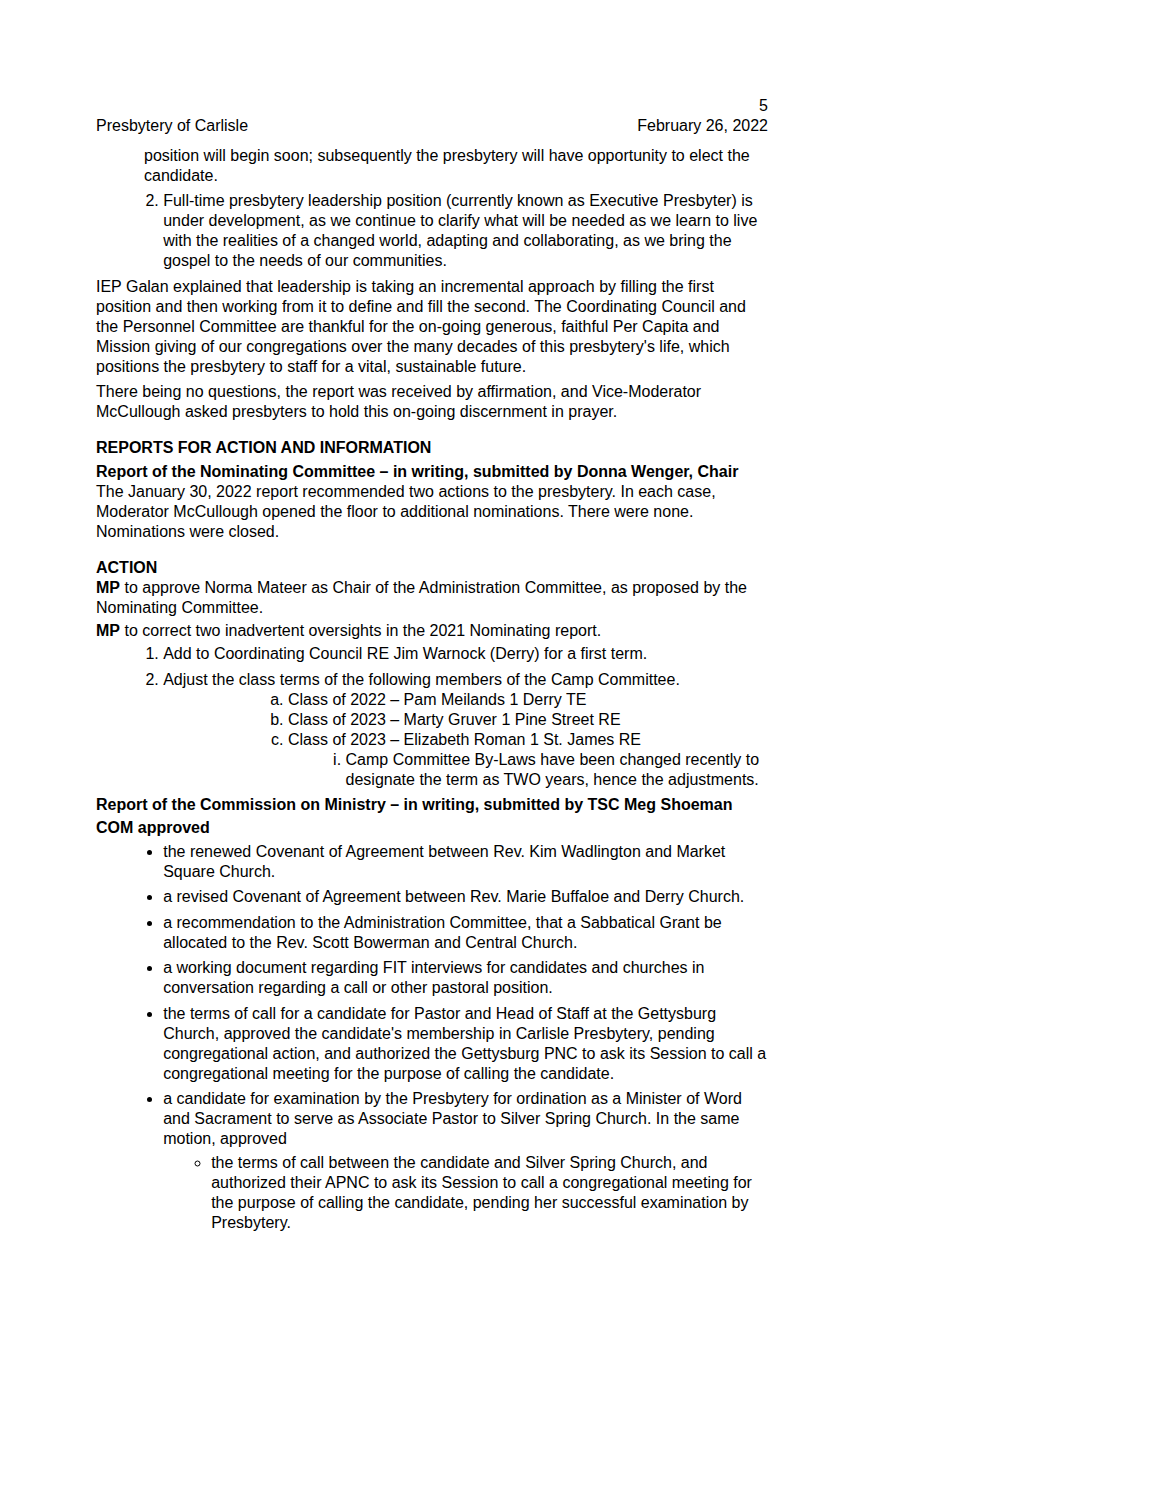5
Presbytery of Carlisle February 26, 2022
position will begin soon; subsequently the presbytery will have opportunity to elect the candidate.
Full-time presbytery leadership position (currently known as Executive Presbyter) is under development, as we continue to clarify what will be needed as we learn to live with the realities of a changed world, adapting and collaborating, as we bring the gospel to the needs of our communities.
IEP Galan explained that leadership is taking an incremental approach by filling the first position and then working from it to define and fill the second. The Coordinating Council and the Personnel Committee are thankful for the on-going generous, faithful Per Capita and Mission giving of our congregations over the many decades of this presbytery's life, which positions the presbytery to staff for a vital, sustainable future.
There being no questions, the report was received by affirmation, and Vice-Moderator McCullough asked presbyters to hold this on-going discernment in prayer.
REPORTS FOR ACTION AND INFORMATION
Report of the Nominating Committee – in writing, submitted by Donna Wenger, Chair
The January 30, 2022 report recommended two actions to the presbytery. In each case, Moderator McCullough opened the floor to additional nominations. There were none. Nominations were closed.
ACTION
MP to approve Norma Mateer as Chair of the Administration Committee, as proposed by the Nominating Committee.
MP to correct two inadvertent oversights in the 2021 Nominating report.
Add to Coordinating Council RE Jim Warnock (Derry) for a first term.
Adjust the class terms of the following members of the Camp Committee.
Class of 2022 – Pam Meilands 1 Derry TE
Class of 2023 – Marty Gruver 1 Pine Street RE
Class of 2023 – Elizabeth Roman 1 St. James RE
Camp Committee By-Laws have been changed recently to designate the term as TWO years, hence the adjustments.
Report of the Commission on Ministry – in writing, submitted by TSC Meg Shoeman
COM approved
the renewed Covenant of Agreement between Rev. Kim Wadlington and Market Square Church.
a revised Covenant of Agreement between Rev. Marie Buffaloe and Derry Church.
a recommendation to the Administration Committee, that a Sabbatical Grant be allocated to the Rev. Scott Bowerman and Central Church.
a working document regarding FIT interviews for candidates and churches in conversation regarding a call or other pastoral position.
the terms of call for a candidate for Pastor and Head of Staff at the Gettysburg Church, approved the candidate's membership in Carlisle Presbytery, pending congregational action, and authorized the Gettysburg PNC to ask its Session to call a congregational meeting for the purpose of calling the candidate.
a candidate for examination by the Presbytery for ordination as a Minister of Word and Sacrament to serve as Associate Pastor to Silver Spring Church. In the same motion, approved
the terms of call between the candidate and Silver Spring Church, and authorized their APNC to ask its Session to call a congregational meeting for the purpose of calling the candidate, pending her successful examination by Presbytery.